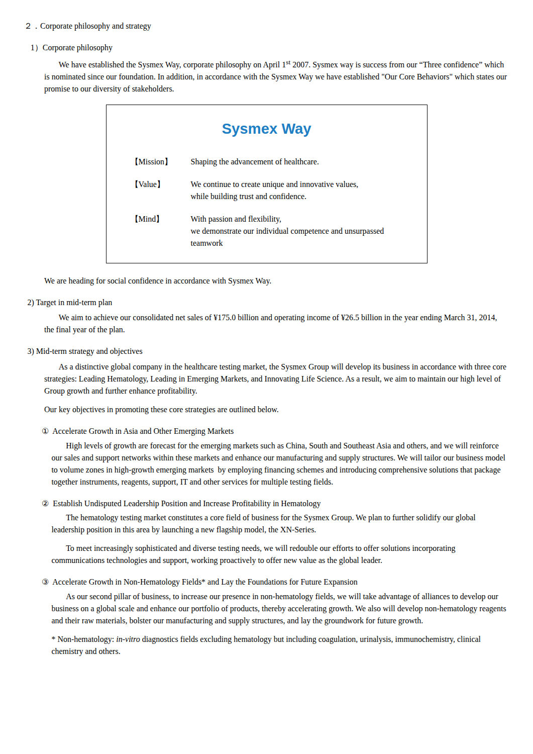２．Corporate philosophy and strategy
1）Corporate philosophy
We have established the Sysmex Way, corporate philosophy on April 1st 2007. Sysmex way is success from our “Three confidence” which is nominated since our foundation. In addition, in accordance with the Sysmex Way we have established "Our Core Behaviors" which states our promise to our diversity of stakeholders.
Sysmex Way
| 【Mission】 | Shaping the advancement of healthcare. |
| 【Value】 | We continue to create unique and innovative values, while building trust and confidence. |
| 【Mind】 | With passion and flexibility, we demonstrate our individual competence and unsurpassed teamwork |
We are heading for social confidence in accordance with Sysmex Way.
2) Target in mid-term plan
We aim to achieve our consolidated net sales of ¥175.0 billion and operating income of ¥26.5 billion in the year ending March 31, 2014, the final year of the plan.
3) Mid-term strategy and objectives
As a distinctive global company in the healthcare testing market, the Sysmex Group will develop its business in accordance with three core strategies: Leading Hematology, Leading in Emerging Markets, and Innovating Life Science. As a result, we aim to maintain our high level of Group growth and further enhance profitability.
Our key objectives in promoting these core strategies are outlined below.
① Accelerate Growth in Asia and Other Emerging Markets
High levels of growth are forecast for the emerging markets such as China, South and Southeast Asia and others, and we will reinforce our sales and support networks within these markets and enhance our manufacturing and supply structures. We will tailor our business model to volume zones in high-growth emerging markets by employing financing schemes and introducing comprehensive solutions that package together instruments, reagents, support, IT and other services for multiple testing fields.
② Establish Undisputed Leadership Position and Increase Profitability in Hematology
The hematology testing market constitutes a core field of business for the Sysmex Group. We plan to further solidify our global leadership position in this area by launching a new flagship model, the XN-Series.
To meet increasingly sophisticated and diverse testing needs, we will redouble our efforts to offer solutions incorporating communications technologies and support, working proactively to offer new value as the global leader.
③ Accelerate Growth in Non-Hematology Fields* and Lay the Foundations for Future Expansion
As our second pillar of business, to increase our presence in non-hematology fields, we will take advantage of alliances to develop our business on a global scale and enhance our portfolio of products, thereby accelerating growth. We also will develop non-hematology reagents and their raw materials, bolster our manufacturing and supply structures, and lay the groundwork for future growth.
* Non-hematology: in-vitro diagnostics fields excluding hematology but including coagulation, urinalysis, immunochemistry, clinical chemistry and others.